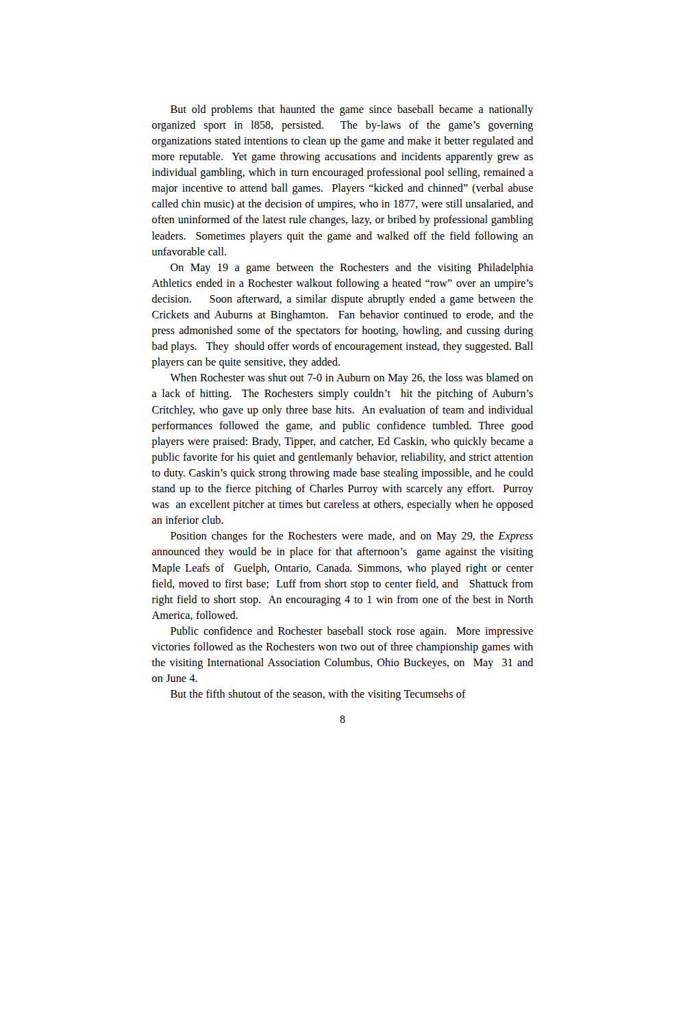But old problems that haunted the game since baseball became a nationally organized sport in l858, persisted. The by-laws of the game’s governing organizations stated intentions to clean up the game and make it better regulated and more reputable. Yet game throwing accusations and incidents apparently grew as individual gambling, which in turn encouraged professional pool selling, remained a major incentive to attend ball games. Players “kicked and chinned” (verbal abuse called chin music) at the decision of umpires, who in 1877, were still unsalaried, and often uninformed of the latest rule changes, lazy, or bribed by professional gambling leaders. Sometimes players quit the game and walked off the field following an unfavorable call.
On May 19 a game between the Rochesters and the visiting Philadelphia Athletics ended in a Rochester walkout following a heated “row” over an umpire’s decision. Soon afterward, a similar dispute abruptly ended a game between the Crickets and Auburns at Binghamton. Fan behavior continued to erode, and the press admon­ished some of the spectators for hooting, howling, and cussing during bad plays. They should offer words of encouragement instead, they suggested. Ball players can be quite sensitive, they added.
When Rochester was shut out 7-0 in Auburn on May 26, the loss was blamed on a lack of hitting. The Rochesters simply couldn’t hit the pitching of Auburn’s Critchley, who gave up only three base hits. An evaluation of team and individual performances followed the game, and public confidence tumbled. Three good players were praised: Brady, Tipper, and catcher, Ed Caskin, who quickly became a public favorite for his quiet and gentlemanly behavior, reliability, and strict attention to duty. Caskin’s quick strong throwing made base stealing impossible, and he could stand up to the fierce pitching of Charles Purroy with scarcely any effort. Purroy was an excellent pitcher at times but careless at oth­ers, especially when he opposed an inferior club.
Position changes for the Rochesters were made, and on May 29, the Express announced they would be in place for that afternoon’s game against the visiting Maple Leafs of Guelph, Ontario, Canada. Simmons, who played right or center field, moved to first base; Luff from short stop to center field, and Shattuck from right field to short stop. An encouraging 4 to 1 win from one of the best in North America, followed.
Public confidence and Rochester baseball stock rose again. More impressive victories followed as the Rochesters won two out of three championship games with the visiting International Association Columbus, Ohio Buckeyes, on May 31 and on June 4.
But the fifth shutout of the season, with the visiting Tecumsehs of
8